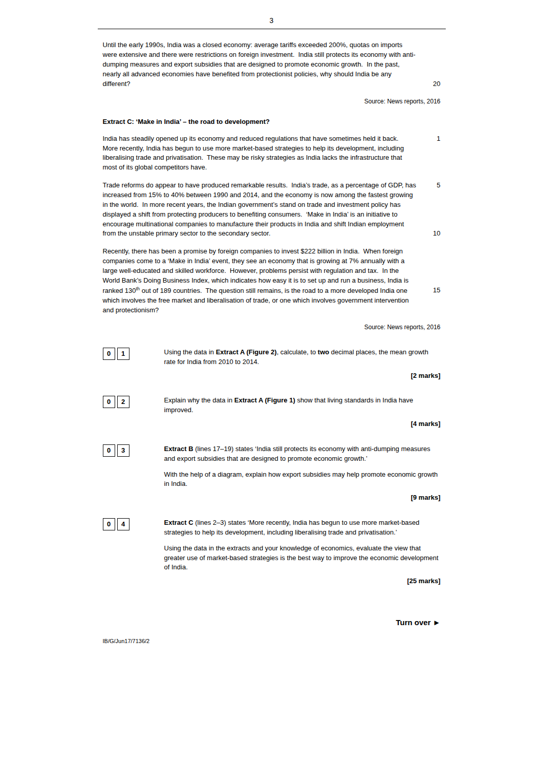3
Until the early 1990s, India was a closed economy: average tariffs exceeded 200%, quotas on imports were extensive and there were restrictions on foreign investment. India still protects its economy with anti-dumping measures and export subsidies that are designed to promote economic growth. In the past, nearly all advanced economies have benefited from protectionist policies, why should India be any different?
20
Source: News reports, 2016
Extract C: ‘Make in India’ – the road to development?
India has steadily opened up its economy and reduced regulations that have sometimes held it back. More recently, India has begun to use more market-based strategies to help its development, including liberalising trade and privatisation. These may be risky strategies as India lacks the infrastructure that most of its global competitors have.
1
Trade reforms do appear to have produced remarkable results. India’s trade, as a percentage of GDP, has increased from 15% to 40% between 1990 and 2014, and the economy is now among the fastest growing in the world. In more recent years, the Indian government’s stand on trade and investment policy has displayed a shift from protecting producers to benefiting consumers. ‘Make in India’ is an initiative to encourage multinational companies to manufacture their products in India and shift Indian employment from the unstable primary sector to the secondary sector.
5
10
Recently, there has been a promise by foreign companies to invest $222 billion in India. When foreign companies come to a ‘Make in India’ event, they see an economy that is growing at 7% annually with a large well-educated and skilled workforce. However, problems persist with regulation and tax. In the World Bank’s Doing Business Index, which indicates how easy it is to set up and run a business, India is ranked 130th out of 189 countries. The question still remains, is the road to a more developed India one which involves the free market and liberalisation of trade, or one which involves government intervention and protectionism?
15
Source: News reports, 2016
01
Using the data in Extract A (Figure 2), calculate, to two decimal places, the mean growth rate for India from 2010 to 2014.
[2 marks]
02
Explain why the data in Extract A (Figure 1) show that living standards in India have improved.
[4 marks]
03
Extract B (lines 17–19) states ‘India still protects its economy with anti-dumping measures and export subsidies that are designed to promote economic growth.’
With the help of a diagram, explain how export subsidies may help promote economic growth in India.
[9 marks]
04
Extract C (lines 2–3) states ‘More recently, India has begun to use more market-based strategies to help its development, including liberalising trade and privatisation.’
Using the data in the extracts and your knowledge of economics, evaluate the view that greater use of market-based strategies is the best way to improve the economic development of India.
[25 marks]
Turn over ►
IB/G/Jun17/7136/2